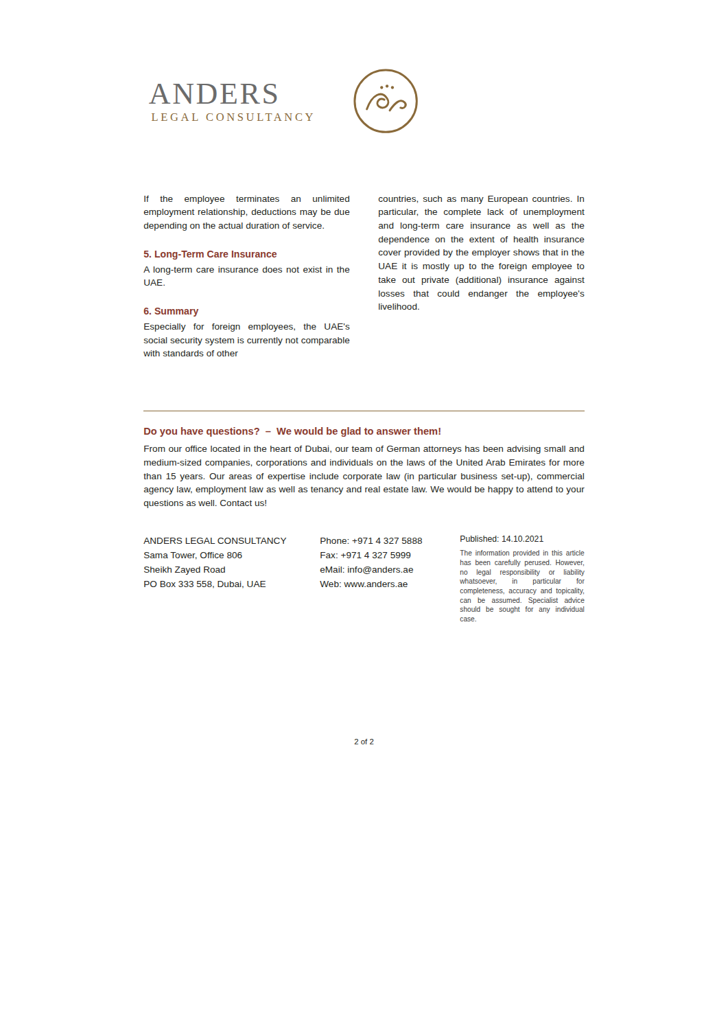ANDERS LEGAL CONSULTANCY
If the employee terminates an unlimited employment relationship, deductions may be due depending on the actual duration of service.
5. Long-Term Care Insurance
A long-term care insurance does not exist in the UAE.
6. Summary
Especially for foreign employees, the UAE's social security system is currently not comparable with standards of other
countries, such as many European countries. In particular, the complete lack of unemployment and long-term care insurance as well as the dependence on the extent of health insurance cover provided by the employer shows that in the UAE it is mostly up to the foreign employee to take out private (additional) insurance against losses that could endanger the employee's livelihood.
Do you have questions? – We would be glad to answer them!
From our office located in the heart of Dubai, our team of German attorneys has been advising small and medium-sized companies, corporations and individuals on the laws of the United Arab Emirates for more than 15 years. Our areas of expertise include corporate law (in particular business set-up), commercial agency law, employment law as well as tenancy and real estate law. We would be happy to attend to your questions as well. Contact us!
ANDERS LEGAL CONSULTANCY
Sama Tower, Office 806
Sheikh Zayed Road
PO Box 333 558, Dubai, UAE
Phone: +971 4 327 5888
Fax: +971 4 327 5999
eMail: info@anders.ae
Web: www.anders.ae
Published: 14.10.2021
The information provided in this article has been carefully perused. However, no legal responsibility or liability whatsoever, in particular for completeness, accuracy and topicality, can be assumed. Specialist advice should be sought for any individual case.
2 of 2